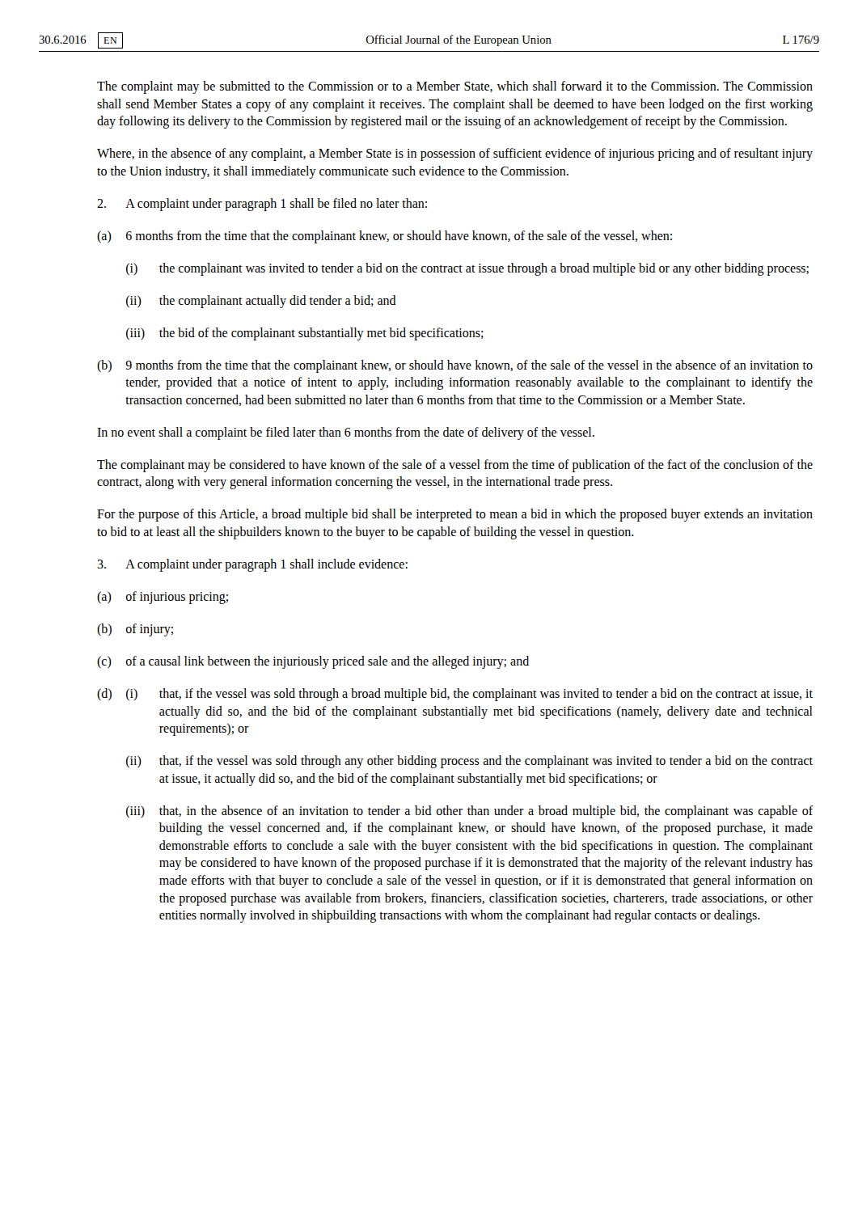30.6.2016 EN Official Journal of the European Union L 176/9
The complaint may be submitted to the Commission or to a Member State, which shall forward it to the Commission. The Commission shall send Member States a copy of any complaint it receives. The complaint shall be deemed to have been lodged on the first working day following its delivery to the Commission by registered mail or the issuing of an acknowledgement of receipt by the Commission.
Where, in the absence of any complaint, a Member State is in possession of sufficient evidence of injurious pricing and of resultant injury to the Union industry, it shall immediately communicate such evidence to the Commission.
2. A complaint under paragraph 1 shall be filed no later than:
(a) 6 months from the time that the complainant knew, or should have known, of the sale of the vessel, when:
(i) the complainant was invited to tender a bid on the contract at issue through a broad multiple bid or any other bidding process;
(ii) the complainant actually did tender a bid; and
(iii) the bid of the complainant substantially met bid specifications;
(b) 9 months from the time that the complainant knew, or should have known, of the sale of the vessel in the absence of an invitation to tender, provided that a notice of intent to apply, including information reasonably available to the complainant to identify the transaction concerned, had been submitted no later than 6 months from that time to the Commission or a Member State.
In no event shall a complaint be filed later than 6 months from the date of delivery of the vessel.
The complainant may be considered to have known of the sale of a vessel from the time of publication of the fact of the conclusion of the contract, along with very general information concerning the vessel, in the international trade press.
For the purpose of this Article, a broad multiple bid shall be interpreted to mean a bid in which the proposed buyer extends an invitation to bid to at least all the shipbuilders known to the buyer to be capable of building the vessel in question.
3. A complaint under paragraph 1 shall include evidence:
(a) of injurious pricing;
(b) of injury;
(c) of a causal link between the injuriously priced sale and the alleged injury; and
(d)
(i) that, if the vessel was sold through a broad multiple bid, the complainant was invited to tender a bid on the contract at issue, it actually did so, and the bid of the complainant substantially met bid specifications (namely, delivery date and technical requirements); or
(ii) that, if the vessel was sold through any other bidding process and the complainant was invited to tender a bid on the contract at issue, it actually did so, and the bid of the complainant substantially met bid specifications; or
(iii) that, in the absence of an invitation to tender a bid other than under a broad multiple bid, the complainant was capable of building the vessel concerned and, if the complainant knew, or should have known, of the proposed purchase, it made demonstrable efforts to conclude a sale with the buyer consistent with the bid specifications in question. The complainant may be considered to have known of the proposed purchase if it is demonstrated that the majority of the relevant industry has made efforts with that buyer to conclude a sale of the vessel in question, or if it is demonstrated that general information on the proposed purchase was available from brokers, financiers, classification societies, charterers, trade associations, or other entities normally involved in shipbuilding transactions with whom the complainant had regular contacts or dealings.